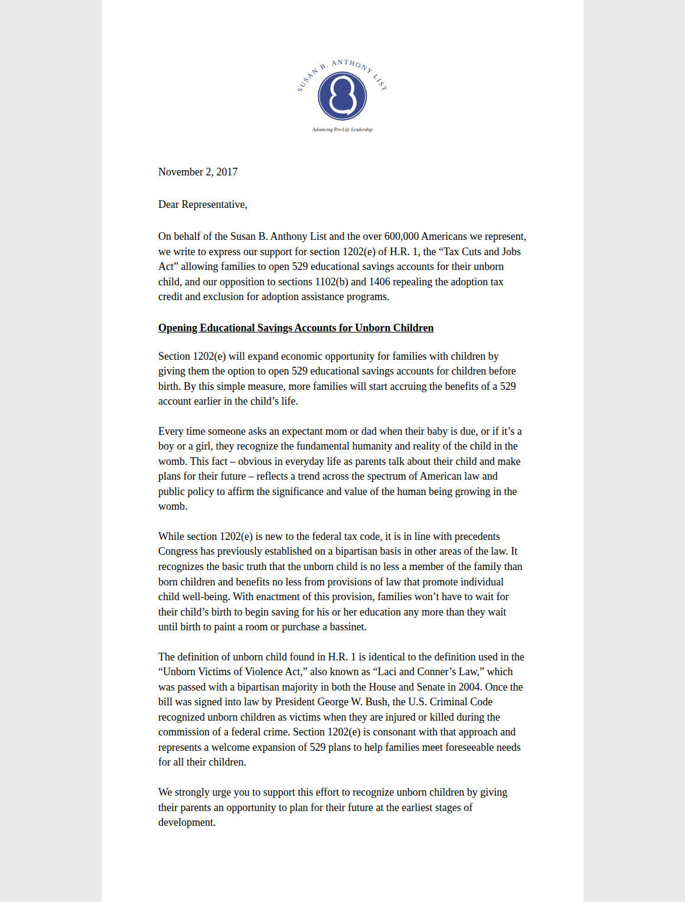SUSAN B. ANTHONY LIST Advancing Pro-Life Leadership
November 2, 2017
Dear Representative,
On behalf of the Susan B. Anthony List and the over 600,000 Americans we represent, we write to express our support for section 1202(e) of H.R. 1, the “Tax Cuts and Jobs Act” allowing families to open 529 educational savings accounts for their unborn child, and our opposition to sections 1102(b) and 1406 repealing the adoption tax credit and exclusion for adoption assistance programs.
Opening Educational Savings Accounts for Unborn Children
Section 1202(e) will expand economic opportunity for families with children by giving them the option to open 529 educational savings accounts for children before birth. By this simple measure, more families will start accruing the benefits of a 529 account earlier in the child’s life.
Every time someone asks an expectant mom or dad when their baby is due, or if it’s a boy or a girl, they recognize the fundamental humanity and reality of the child in the womb. This fact – obvious in everyday life as parents talk about their child and make plans for their future – reflects a trend across the spectrum of American law and public policy to affirm the significance and value of the human being growing in the womb.
While section 1202(e) is new to the federal tax code, it is in line with precedents Congress has previously established on a bipartisan basis in other areas of the law. It recognizes the basic truth that the unborn child is no less a member of the family than born children and benefits no less from provisions of law that promote individual child well-being. With enactment of this provision, families won’t have to wait for their child’s birth to begin saving for his or her education any more than they wait until birth to paint a room or purchase a bassinet.
The definition of unborn child found in H.R. 1 is identical to the definition used in the “Unborn Victims of Violence Act,” also known as “Laci and Conner’s Law,” which was passed with a bipartisan majority in both the House and Senate in 2004. Once the bill was signed into law by President George W. Bush, the U.S. Criminal Code recognized unborn children as victims when they are injured or killed during the commission of a federal crime. Section 1202(e) is consonant with that approach and represents a welcome expansion of 529 plans to help families meet foreseeable needs for all their children.
We strongly urge you to support this effort to recognize unborn children by giving their parents an opportunity to plan for their future at the earliest stages of development.